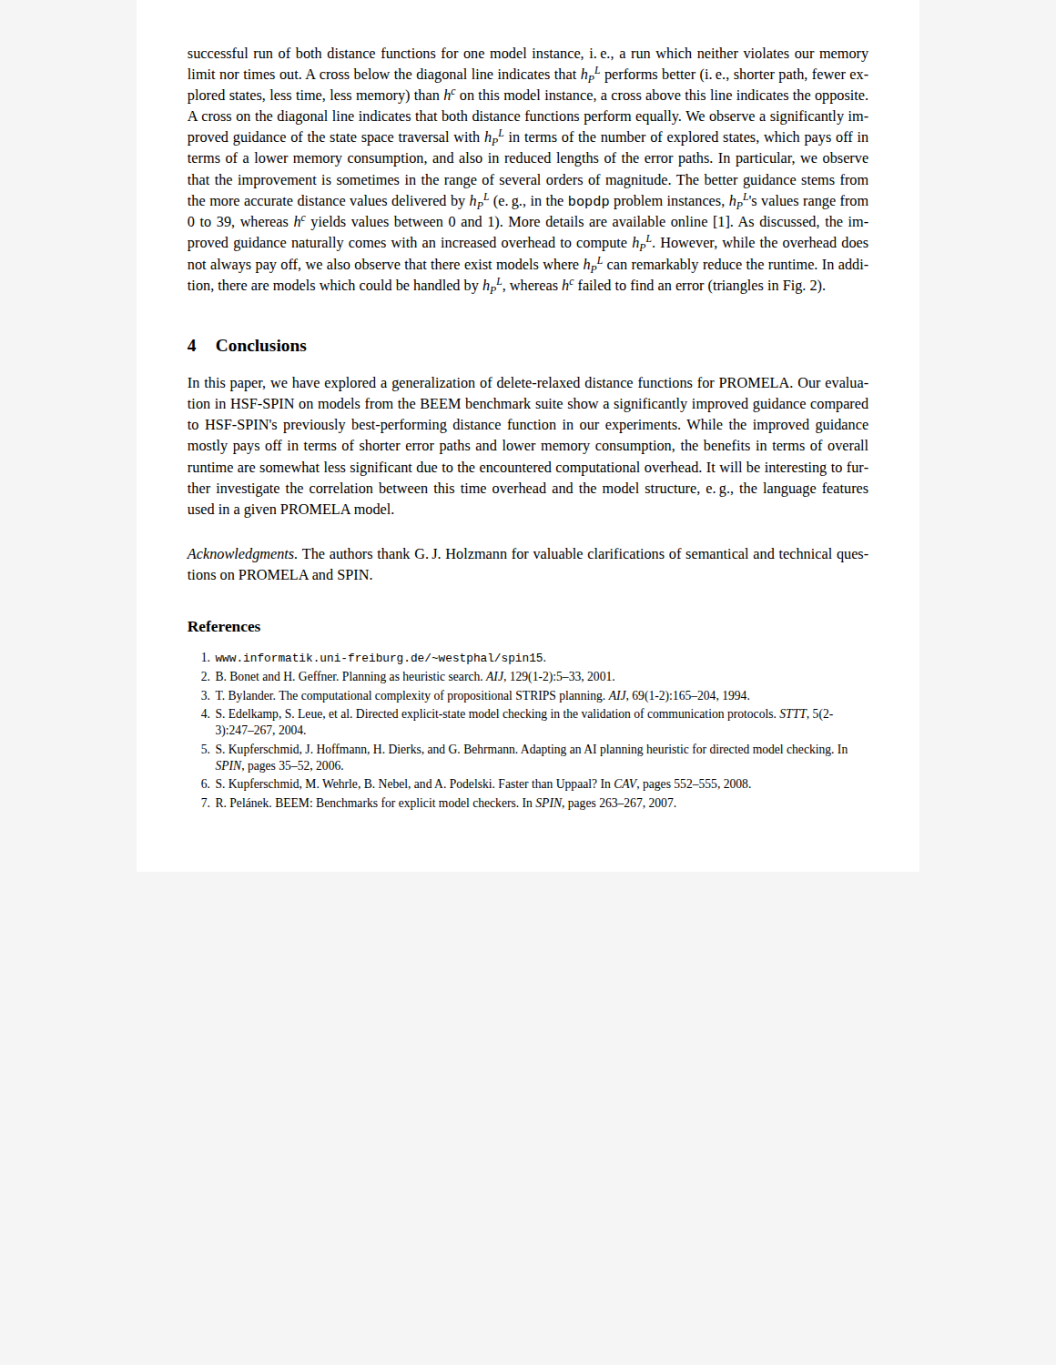successful run of both distance functions for one model instance, i. e., a run which neither violates our memory limit nor times out. A cross below the diagonal line indicates that hPL performs better (i. e., shorter path, fewer explored states, less time, less memory) than hc on this model instance, a cross above this line indicates the opposite. A cross on the diagonal line indicates that both distance functions perform equally. We observe a significantly improved guidance of the state space traversal with hPL in terms of the number of explored states, which pays off in terms of a lower memory consumption, and also in reduced lengths of the error paths. In particular, we observe that the improvement is sometimes in the range of several orders of magnitude. The better guidance stems from the more accurate distance values delivered by hPL (e. g., in the bopdp problem instances, hPL's values range from 0 to 39, whereas hc yields values between 0 and 1). More details are available online [1]. As discussed, the improved guidance naturally comes with an increased overhead to compute hPL. However, while the overhead does not always pay off, we also observe that there exist models where hPL can remarkably reduce the runtime. In addition, there are models which could be handled by hPL, whereas hc failed to find an error (triangles in Fig. 2).
4 Conclusions
In this paper, we have explored a generalization of delete-relaxed distance functions for PROMELA. Our evaluation in HSF-SPIN on models from the BEEM benchmark suite show a significantly improved guidance compared to HSF-SPIN's previously best-performing distance function in our experiments. While the improved guidance mostly pays off in terms of shorter error paths and lower memory consumption, the benefits in terms of overall runtime are somewhat less significant due to the encountered computational overhead. It will be interesting to further investigate the correlation between this time overhead and the model structure, e. g., the language features used in a given PROMELA model.
Acknowledgments. The authors thank G. J. Holzmann for valuable clarifications of semantical and technical questions on PROMELA and SPIN.
References
www.informatik.uni-freiburg.de/~westphal/spin15.
B. Bonet and H. Geffner. Planning as heuristic search. AIJ, 129(1-2):5–33, 2001.
T. Bylander. The computational complexity of propositional STRIPS planning. AIJ, 69(1-2):165–204, 1994.
S. Edelkamp, S. Leue, et al. Directed explicit-state model checking in the validation of communication protocols. STTT, 5(2-3):247–267, 2004.
S. Kupferschmid, J. Hoffmann, H. Dierks, and G. Behrmann. Adapting an AI planning heuristic for directed model checking. In SPIN, pages 35–52, 2006.
S. Kupferschmid, M. Wehrle, B. Nebel, and A. Podelski. Faster than Uppaal? In CAV, pages 552–555, 2008.
R. Pelánek. BEEM: Benchmarks for explicit model checkers. In SPIN, pages 263–267, 2007.